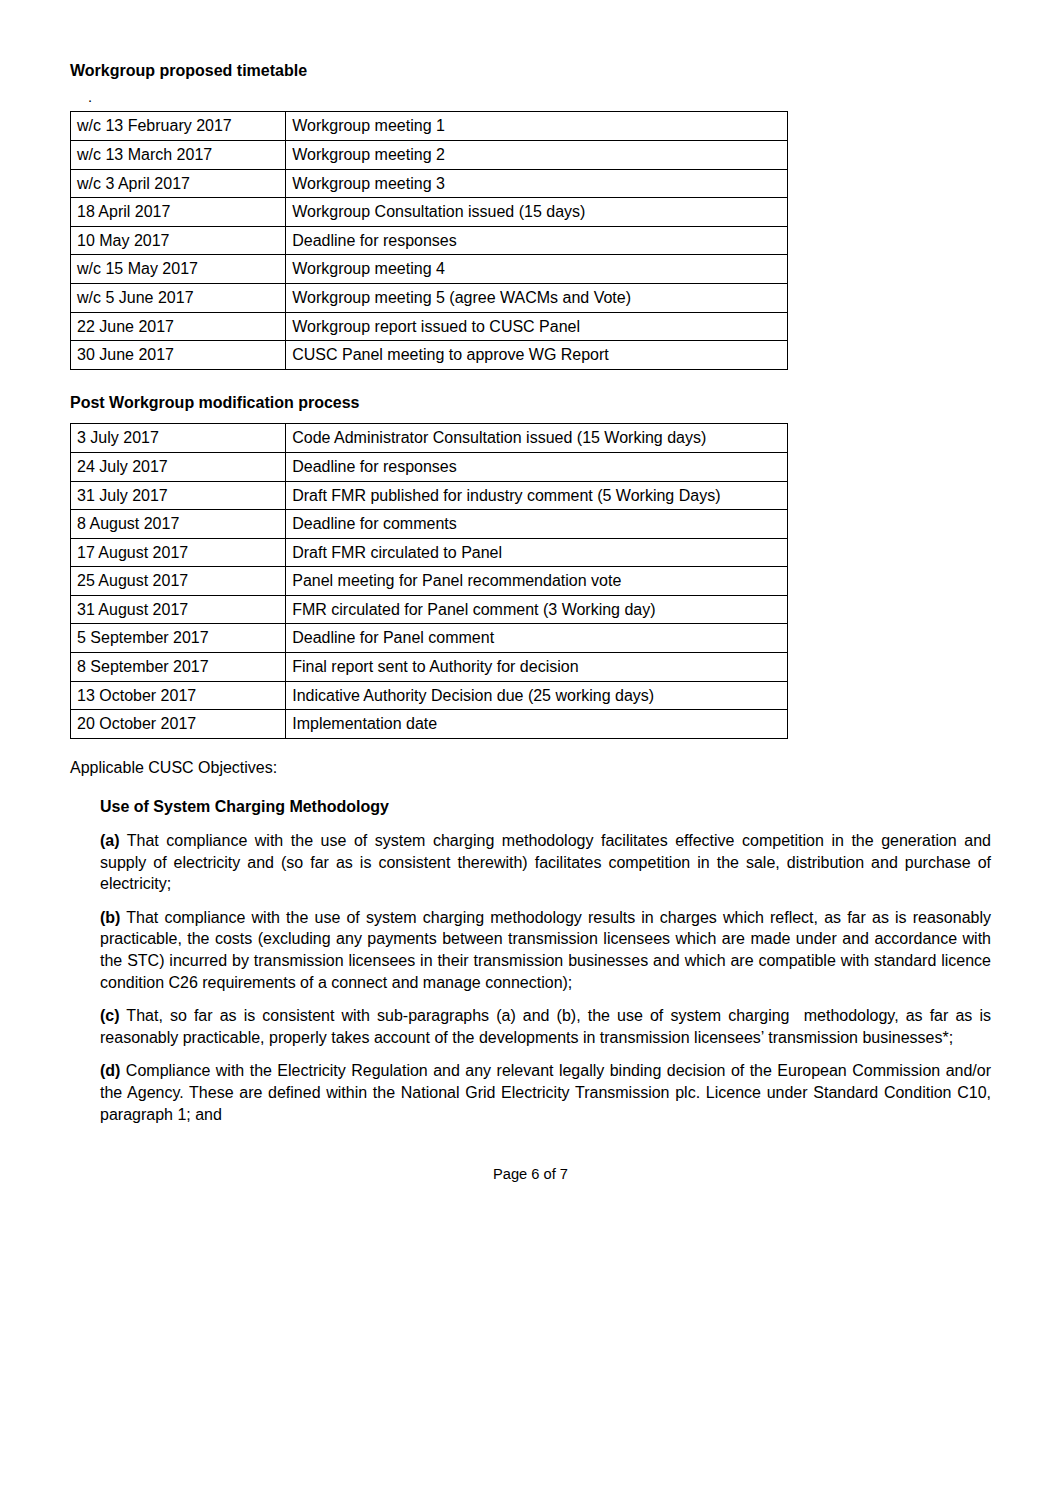Workgroup proposed timetable
.
| w/c 13 February 2017 | Workgroup meeting 1 |
| w/c 13 March 2017 | Workgroup meeting 2 |
| w/c 3 April 2017 | Workgroup meeting 3 |
| 18 April 2017 | Workgroup Consultation issued (15 days) |
| 10 May 2017 | Deadline for responses |
| w/c 15 May 2017 | Workgroup meeting 4 |
| w/c 5 June 2017 | Workgroup meeting 5 (agree WACMs and Vote) |
| 22 June 2017 | Workgroup report issued to CUSC Panel |
| 30 June 2017 | CUSC Panel meeting to approve WG Report |
Post Workgroup modification process
| 3 July 2017 | Code Administrator Consultation issued (15 Working days) |
| 24 July 2017 | Deadline for responses |
| 31 July 2017 | Draft FMR published for industry comment (5 Working Days) |
| 8 August 2017 | Deadline for comments |
| 17 August 2017 | Draft FMR circulated to Panel |
| 25 August 2017 | Panel meeting for Panel recommendation vote |
| 31 August 2017 | FMR circulated for Panel comment (3 Working day) |
| 5 September 2017 | Deadline for Panel comment |
| 8 September 2017 | Final report sent to Authority for decision |
| 13 October 2017 | Indicative Authority Decision due (25 working days) |
| 20 October 2017 | Implementation date |
Applicable CUSC Objectives:
Use of System Charging Methodology
(a) That compliance with the use of system charging methodology facilitates effective competition in the generation and supply of electricity and (so far as is consistent therewith) facilitates competition in the sale, distribution and purchase of electricity;
(b) That compliance with the use of system charging methodology results in charges which reflect, as far as is reasonably practicable, the costs (excluding any payments between transmission licensees which are made under and accordance with the STC) incurred by transmission licensees in their transmission businesses and which are compatible with standard licence condition C26 requirements of a connect and manage connection);
(c) That, so far as is consistent with sub-paragraphs (a) and (b), the use of system charging methodology, as far as is reasonably practicable, properly takes account of the developments in transmission licensees’ transmission businesses*;
(d) Compliance with the Electricity Regulation and any relevant legally binding decision of the European Commission and/or the Agency. These are defined within the National Grid Electricity Transmission plc. Licence under Standard Condition C10, paragraph 1; and
Page 6 of 7